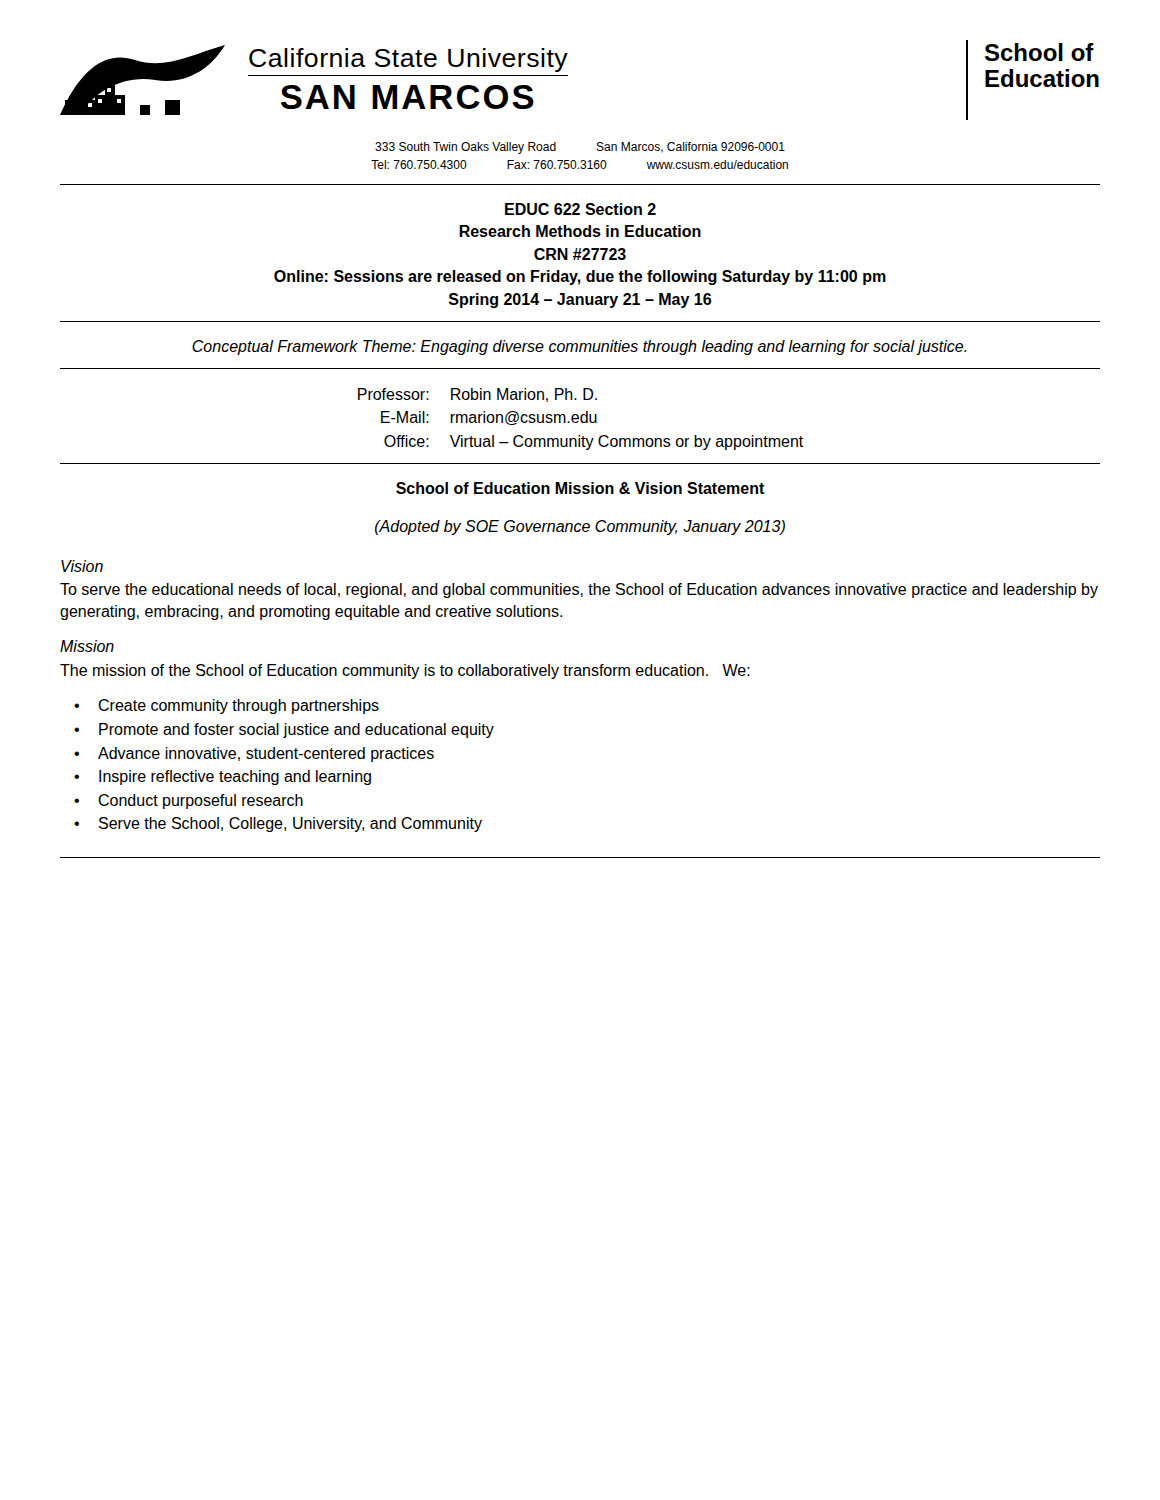California State University SAN MARCOS
School of
Education
333 South Twin Oaks Valley Road San Marcos, California 92096-0001
Tel: 760.750.4300 Fax: 760.750.3160 www.csusm.edu/education
EDUC 622 Section 2
Research Methods in Education
CRN #27723
Online: Sessions are released on Friday, due the following Saturday by 11:00 pm
Spring 2014 – January 21 – May 16
Conceptual Framework Theme: Engaging diverse communities through leading and learning for social justice.
| Professor: | Robin Marion, Ph. D. |
| E-Mail: | rmarion@csusm.edu |
| Office: | Virtual – Community Commons or by appointment |
School of Education Mission & Vision Statement
(Adopted by SOE Governance Community, January 2013)
Vision
To serve the educational needs of local, regional, and global communities, the School of Education advances innovative practice and leadership by generating, embracing, and promoting equitable and creative solutions.
Mission
The mission of the School of Education community is to collaboratively transform education. We:
Create community through partnerships
Promote and foster social justice and educational equity
Advance innovative, student-centered practices
Inspire reflective teaching and learning
Conduct purposeful research
Serve the School, College, University, and Community